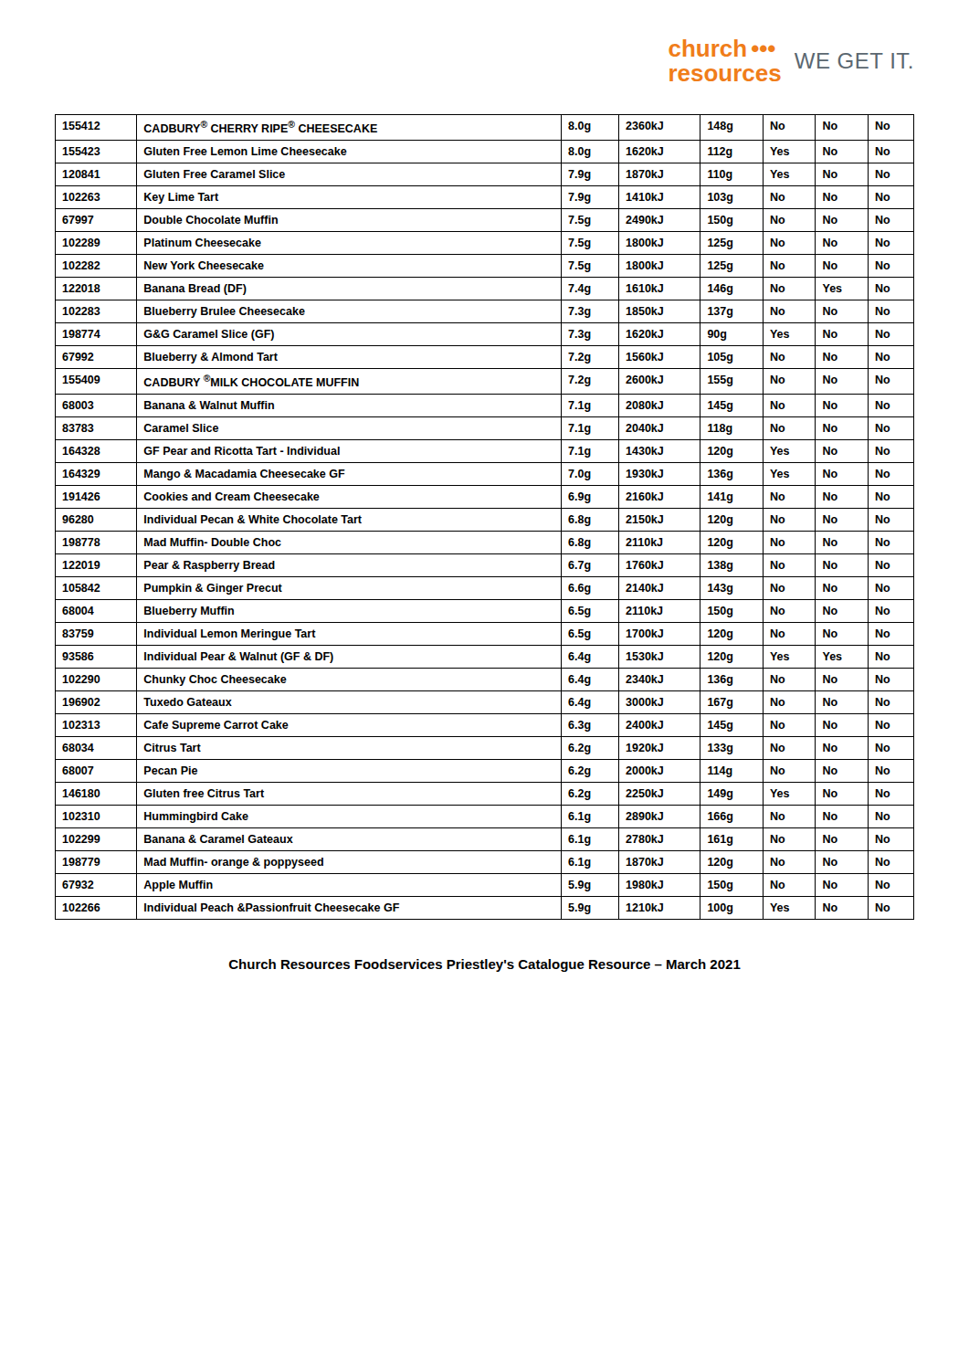church•••
resources
WE GET IT.
| 155412 | CADBURY ® CHERRY RIPE ® CHEESECAKE | 8.0g | 2360kJ | 148g | No | No | No |
| 155423 | Gluten Free Lemon Lime Cheesecake | 8.0g | 1620kJ | 112g | Yes | No | No |
| 120841 | Gluten Free Caramel Slice | 7.9g | 1870kJ | 110g | Yes | No | No |
| 102263 | Key Lime Tart | 7.9g | 1410kJ | 103g | No | No | No |
| 67997 | Double Chocolate Muffin | 7.5g | 2490kJ | 150g | No | No | No |
| 102289 | Platinum Cheesecake | 7.5g | 1800kJ | 125g | No | No | No |
| 102282 | New York Cheesecake | 7.5g | 1800kJ | 125g | No | No | No |
| 122018 | Banana Bread (DF) | 7.4g | 1610kJ | 146g | No | Yes | No |
| 102283 | Blueberry Brulee Cheesecake | 7.3g | 1850kJ | 137g | No | No | No |
| 198774 | G&G Caramel Slice (GF) | 7.3g | 1620kJ | 90g | Yes | No | No |
| 67992 | Blueberry & Almond Tart | 7.2g | 1560kJ | 105g | No | No | No |
| 155409 | CADBURY ® MILK CHOCOLATE MUFFIN | 7.2g | 2600kJ | 155g | No | No | No |
| 68003 | Banana & Walnut Muffin | 7.1g | 2080kJ | 145g | No | No | No |
| 83783 | Caramel Slice | 7.1g | 2040kJ | 118g | No | No | No |
| 164328 | GF Pear and Ricotta Tart - Individual | 7.1g | 1430kJ | 120g | Yes | No | No |
| 164329 | Mango & Macadamia Cheesecake GF | 7.0g | 1930kJ | 136g | Yes | No | No |
| 191426 | Cookies and Cream Cheesecake | 6.9g | 2160kJ | 141g | No | No | No |
| 96280 | Individual Pecan & White Chocolate Tart | 6.8g | 2150kJ | 120g | No | No | No |
| 198778 | Mad Muffin- Double Choc | 6.8g | 2110kJ | 120g | No | No | No |
| 122019 | Pear & Raspberry Bread | 6.7g | 1760kJ | 138g | No | No | No |
| 105842 | Pumpkin & Ginger Precut | 6.6g | 2140kJ | 143g | No | No | No |
| 68004 | Blueberry Muffin | 6.5g | 2110kJ | 150g | No | No | No |
| 83759 | Individual Lemon Meringue Tart | 6.5g | 1700kJ | 120g | No | No | No |
| 93586 | Individual Pear & Walnut (GF & DF) | 6.4g | 1530kJ | 120g | Yes | Yes | No |
| 102290 | Chunky Choc Cheesecake | 6.4g | 2340kJ | 136g | No | No | No |
| 196902 | Tuxedo Gateaux | 6.4g | 3000kJ | 167g | No | No | No |
| 102313 | Cafe Supreme Carrot Cake | 6.3g | 2400kJ | 145g | No | No | No |
| 68034 | Citrus Tart | 6.2g | 1920kJ | 133g | No | No | No |
| 68007 | Pecan Pie | 6.2g | 2000kJ | 114g | No | No | No |
| 146180 | Gluten free Citrus Tart | 6.2g | 2250kJ | 149g | Yes | No | No |
| 102310 | Hummingbird Cake | 6.1g | 2890kJ | 166g | No | No | No |
| 102299 | Banana & Caramel Gateaux | 6.1g | 2780kJ | 161g | No | No | No |
| 198779 | Mad Muffin- orange & poppyseed | 6.1g | 1870kJ | 120g | No | No | No |
| 67932 | Apple Muffin | 5.9g | 1980kJ | 150g | No | No | No |
| 102266 | Individual Peach &Passionfruit Cheesecake GF | 5.9g | 1210kJ | 100g | Yes | No | No |
Church Resources Foodservices Priestley's Catalogue Resource – March 2021